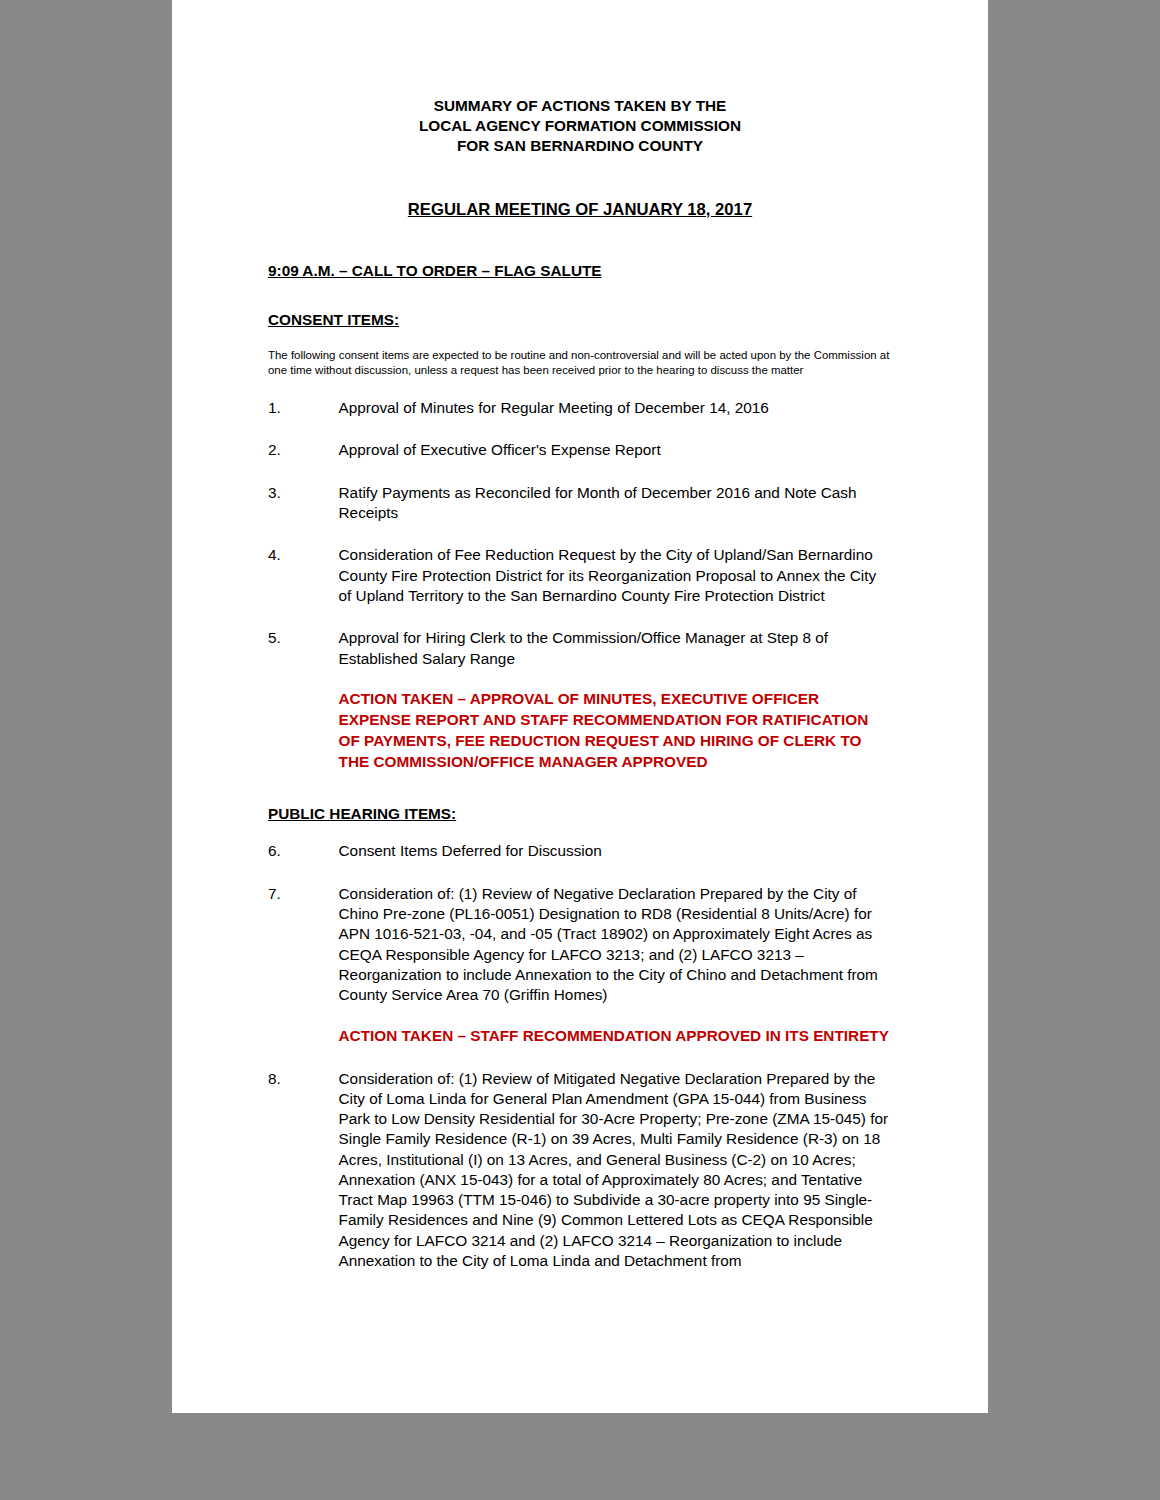Summary of Actions Taken by the
Local Agency Formation Commission
for San Bernardino County
Regular Meeting of January 18, 2017
9:09 A.M. – Call to Order – Flag Salute
Consent Items:
The following consent items are expected to be routine and non-controversial and will be acted upon by the Commission at one time without discussion, unless a request has been received prior to the hearing to discuss the matter
1. Approval of Minutes for Regular Meeting of December 14, 2016
2. Approval of Executive Officer's Expense Report
3. Ratify Payments as Reconciled for Month of December 2016 and Note Cash Receipts
4. Consideration of Fee Reduction Request by the City of Upland/San Bernardino County Fire Protection District for its Reorganization Proposal to Annex the City of Upland Territory to the San Bernardino County Fire Protection District
5. Approval for Hiring Clerk to the Commission/Office Manager at Step 8 of Established Salary Range
Action Taken – Approval of Minutes, Executive Officer Expense Report and Staff Recommendation for Ratification of Payments, Fee Reduction Request and Hiring of Clerk to the Commission/Office Manager Approved
Public Hearing Items:
6. Consent Items Deferred for Discussion
7. Consideration of: (1) Review of Negative Declaration Prepared by the City of Chino Pre-zone (PL16-0051) Designation to RD8 (Residential 8 Units/Acre) for APN 1016-521-03, -04, and -05 (Tract 18902) on Approximately Eight Acres as CEQA Responsible Agency for LAFCO 3213; and (2) LAFCO 3213 – Reorganization to include Annexation to the City of Chino and Detachment from County Service Area 70 (Griffin Homes)
Action Taken – Staff Recommendation Approved in its Entirety
8. Consideration of: (1) Review of Mitigated Negative Declaration Prepared by the City of Loma Linda for General Plan Amendment (GPA 15-044) from Business Park to Low Density Residential for 30-Acre Property; Pre-zone (ZMA 15-045) for Single Family Residence (R-1) on 39 Acres, Multi Family Residence (R-3) on 18 Acres, Institutional (I) on 13 Acres, and General Business (C-2) on 10 Acres; Annexation (ANX 15-043) for a total of Approximately 80 Acres; and Tentative Tract Map 19963 (TTM 15-046) to Subdivide a 30-acre property into 95 Single-Family Residences and Nine (9) Common Lettered Lots as CEQA Responsible Agency for LAFCO 3214 and (2) LAFCO 3214 – Reorganization to include Annexation to the City of Loma Linda and Detachment from